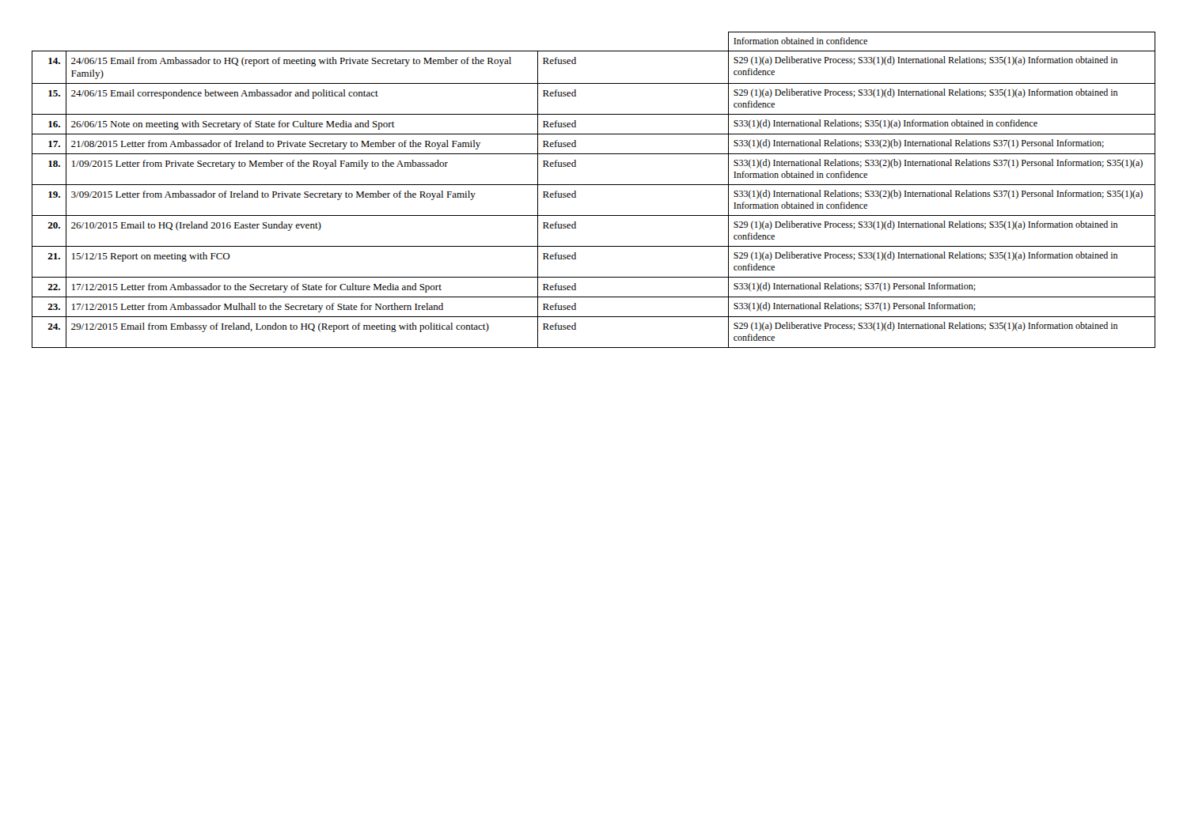| | | | Information obtained in confidence |
| 14. | 24/06/15 Email from Ambassador to HQ (report of meeting with Private Secretary to Member of the Royal Family) | Refused | S29 (1)(a) Deliberative Process; S33(1)(d) International Relations; S35(1)(a) Information obtained in confidence |
| 15. | 24/06/15 Email correspondence between Ambassador and political contact | Refused | S29 (1)(a) Deliberative Process; S33(1)(d) International Relations; S35(1)(a) Information obtained in confidence |
| 16. | 26/06/15 Note on meeting with Secretary of State for Culture Media and Sport | Refused | S33(1)(d) International Relations; S35(1)(a) Information obtained in confidence |
| 17. | 21/08/2015 Letter from Ambassador of Ireland to Private Secretary to Member of the Royal Family | Refused | S33(1)(d) International Relations; S33(2)(b) International Relations S37(1) Personal Information; |
| 18. | 1/09/2015 Letter from Private Secretary to Member of the Royal Family to the Ambassador | Refused | S33(1)(d) International Relations; S33(2)(b) International Relations S37(1) Personal Information; S35(1)(a) Information obtained in confidence |
| 19. | 3/09/2015 Letter from Ambassador of Ireland to Private Secretary to Member of the Royal Family | Refused | S33(1)(d) International Relations; S33(2)(b) International Relations S37(1) Personal Information; S35(1)(a) Information obtained in confidence |
| 20. | 26/10/2015 Email to HQ (Ireland 2016 Easter Sunday event) | Refused | S29 (1)(a) Deliberative Process; S33(1)(d) International Relations; S35(1)(a) Information obtained in confidence |
| 21. | 15/12/15 Report on meeting with FCO | Refused | S29 (1)(a) Deliberative Process; S33(1)(d) International Relations; S35(1)(a) Information obtained in confidence |
| 22. | 17/12/2015 Letter from Ambassador to the Secretary of State for Culture Media and Sport | Refused | S33(1)(d) International Relations; S37(1) Personal Information; |
| 23. | 17/12/2015 Letter from Ambassador Mulhall to the Secretary of State for Northern Ireland | Refused | S33(1)(d) International Relations; S37(1) Personal Information; |
| 24. | 29/12/2015 Email from Embassy of Ireland, London to HQ (Report of meeting with political contact) | Refused | S29 (1)(a) Deliberative Process; S33(1)(d) International Relations; S35(1)(a) Information obtained in confidence |